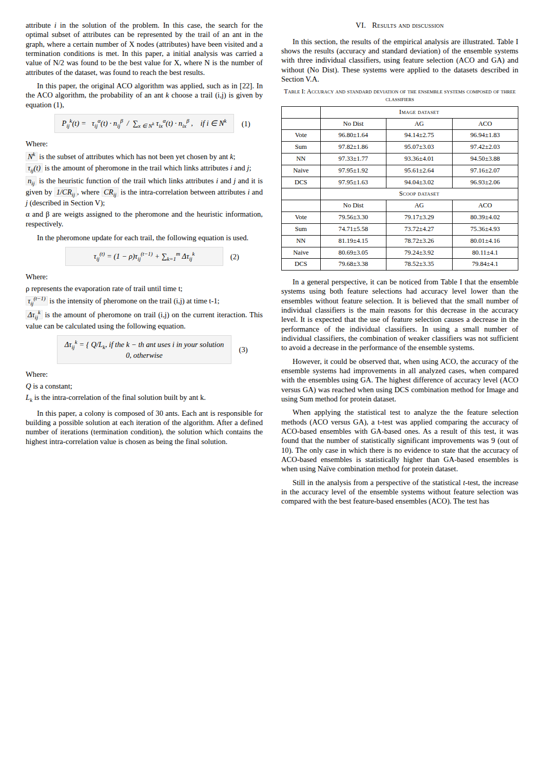attribute i in the solution of the problem. In this case, the search for the optimal subset of attributes can be represented by the trail of an ant in the graph, where a certain number of X nodes (attributes) have been visited and a termination conditions is met. In this paper, a initial analysis was carried a value of N/2 was found to be the best value for X, where N is the number of attributes of the dataset, was found to reach the best results.
In this paper, the original ACO algorithm was applied, such as in [22]. In the ACO algorithm, the probability of an ant k choose a trail (i,j) is given by equation (1),
Pijk(t) = τijα(t) · nijβ / ∑x ∈ Nk τixα(t) · nixβ , if i ∈ Nk(1)
Where:
Nk is the subset of attributes which has not been yet chosen by ant k;
τij(t) is the amount of pheromone in the trail which links attributes i and j;
nij is the heuristic function of the trail which links attributes i and j and it is given by 1/CRij, where CRij is the intra-correlation between attributes i and j (described in Section V);
α and β are weigts assigned to the pheromone and the heuristic information, respectively.
In the pheromone update for each trail, the following equation is used.
τij(t) = (1 − ρ)τij(t−1) + ∑k=1m Δτijk(2)
Where:
ρ represents the evaporation rate of trail until time t;
τij(t−1) is the intensity of pheromone on the trail (i,j) at time t-1;
Δτijk is the amount of pheromone on trail (i,j) on the current iteraction. This value can be calculated using the following equation.
Δτijk = { Q/Lk, if the k − th ant uses i in your solution
0, otherwise(3)
Where:
Q is a constant;
Lk is the intra-correlation of the final solution built by ant k.
In this paper, a colony is composed of 30 ants. Each ant is responsible for building a possible solution at each iteration of the algorithm. After a defined number of iterations (termination condition), the solution which contains the highest intra-correlation value is chosen as being the final solution.
VI. Results and discussion
In this section, the results of the empirical analysis are illustrated. Table I shows the results (accuracy and standard deviation) of the ensemble systems with three individual classifiers, using feature selection (ACO and GA) and without (No Dist). These systems were applied to the datasets described in Section V.A.
Table I: Accuracy and standard deviation of the ensemble systems composed of three classifiers
| | Image dataset |
| | No Dist | AG | ACO |
| Vote | 96.80±1.64 | 94.14±2.75 | 96.94±1.83 |
| Sum | 97.82±1.86 | 95.07±3.03 | 97.42±2.03 |
| NN | 97.33±1.77 | 93.36±4.01 | 94.50±3.88 |
| Naive | 97.95±1.92 | 95.61±2.64 | 97.16±2.07 |
| DCS | 97.95±1.63 | 94.04±3.02 | 96.93±2.06 |
| | Scoop dataset |
| | No Dist | AG | ACO |
| Vote | 79.56±3.30 | 79.17±3.29 | 80.39±4.02 |
| Sum | 74.71±5.58 | 73.72±4.27 | 75.36±4.93 |
| NN | 81.19±4.15 | 78.72±3.26 | 80.01±4.16 |
| Naive | 80.69±3.05 | 79.24±3.92 | 80.11±4.1 |
| DCS | 79.68±3.38 | 78.52±3.35 | 79.84±4.1 |
In a general perspective, it can be noticed from Table I that the ensemble systems using both feature selections had accuracy level lower than the ensembles without feature selection. It is believed that the small number of individual classifiers is the main reasons for this decrease in the accuracy level. It is expected that the use of feature selection causes a decrease in the performance of the individual classifiers. In using a small number of individual classifiers, the combination of weaker classifiers was not sufficient to avoid a decrease in the performance of the ensemble systems.
However, it could be observed that, when using ACO, the accuracy of the ensemble systems had improvements in all analyzed cases, when compared with the ensembles using GA. The highest difference of accuracy level (ACO versus GA) was reached when using DCS combination method for Image and using Sum method for protein dataset.
When applying the statistical test to analyze the the feature selection methods (ACO versus GA), a t-test was applied comparing the accuracy of ACO-based ensembles with GA-based ones. As a result of this test, it was found that the number of statistically significant improvements was 9 (out of 10). The only case in which there is no evidence to state that the accuracy of ACO-based ensembles is statistically higher than GA-based ensembles is when using Naïve combination method for protein dataset.
Still in the analysis from a perspective of the statistical t-test, the increase in the accuracy level of the ensemble systems without feature selection was compared with the best feature-based ensembles (ACO). The test has